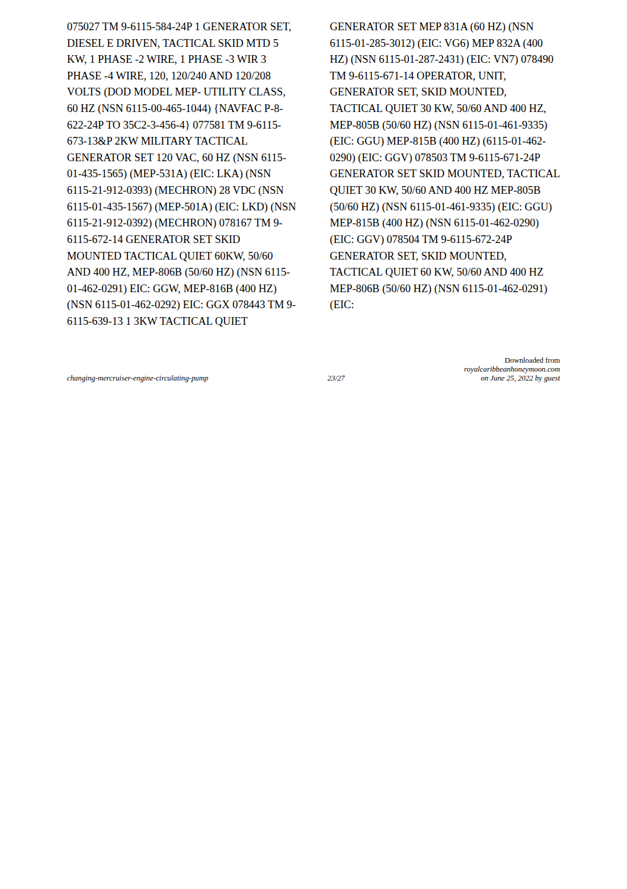075027 TM 9-6115-584-24P 1 GENERATOR SET, DIESEL E DRIVEN, TACTICAL SKID MTD 5 KW, 1 PHASE -2 WIRE, 1 PHASE -3 WIR 3 PHASE -4 WIRE, 120, 120/240 AND 120/208 VOLTS (DOD MODEL MEP- UTILITY CLASS, 60 HZ (NSN 6115-00-465-1044) {NAVFAC P-8-622-24P TO 35C2-3-456-4} 077581 TM 9-6115-673-13&P 2KW MILITARY TACTICAL GENERATOR SET 120 VAC, 60 HZ (NSN 6115-01-435-1565) (MEP-531A) (EIC: LKA) (NSN 6115-21-912-0393) (MECHRON) 28 VDC (NSN 6115-01-435-1567) (MEP-501A) (EIC: LKD) (NSN 6115-21-912-0392) (MECHRON) 078167 TM 9-6115-672-14 GENERATOR SET SKID MOUNTED TACTICAL QUIET 60KW, 50/60 AND 400 HZ, MEP-806B (50/60 HZ) (NSN 6115-01-462-0291) EIC: GGW, MEP-816B (400 HZ) (NSN 6115-01-462-0292) EIC: GGX 078443 TM 9-6115-639-13 1 3KW TACTICAL QUIET GENERATOR SET MEP 831A (60 HZ) (NSN 6115-01-285-3012) (EIC: VG6) MEP 832A (400 HZ) (NSN 6115-01-287-2431) (EIC: VN7) 078490 TM 9-6115-671-14 OPERATOR, UNIT, GENERATOR SET, SKID MOUNTED, TACTICAL QUIET 30 KW, 50/60 AND 400 HZ, MEP-805B (50/60 HZ) (NSN 6115-01-461-9335) (EIC: GGU) MEP-815B (400 HZ) (6115-01-462-0290) (EIC: GGV) 078503 TM 9-6115-671-24P GENERATOR SET SKID MOUNTED, TACTICAL QUIET 30 KW, 50/60 AND 400 HZ MEP-805B (50/60 HZ) (NSN 6115-01-461-9335) (EIC: GGU) MEP-815B (400 HZ) (NSN 6115-01-462-0290) (EIC: GGV) 078504 TM 9-6115-672-24P GENERATOR SET, SKID MOUNTED, TACTICAL QUIET 60 KW, 50/60 AND 400 HZ MEP-806B (50/60 HZ) (NSN 6115-01-462-0291) (EIC:
changing-mercruiser-engine-circulating-pump
23/27
Downloaded from
royalcaribbeanhoneymoon.com
on June 25, 2022 by guest